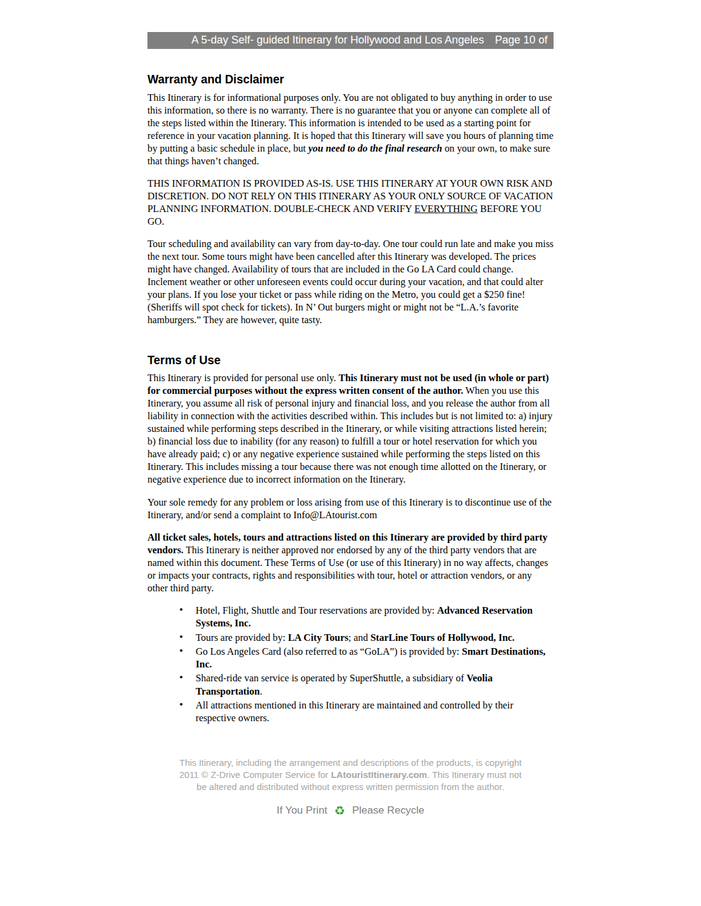A 5-day Self- guided Itinerary for Hollywood and Los Angeles
Page 10 of
Warranty and Disclaimer
This Itinerary is for informational purposes only. You are not obligated to buy anything in order to use this information, so there is no warranty. There is no guarantee that you or anyone can complete all of the steps listed within the Itinerary. This information is intended to be used as a starting point for reference in your vacation planning. It is hoped that this Itinerary will save you hours of planning time by putting a basic schedule in place, but you need to do the final research on your own, to make sure that things haven’t changed.
THIS INFORMATION IS PROVIDED AS-IS. USE THIS ITINERARY AT YOUR OWN RISK AND DISCRETION. DO NOT RELY ON THIS ITINERARY AS YOUR ONLY SOURCE OF VACATION PLANNING INFORMATION. DOUBLE-CHECK AND VERIFY EVERYTHING BEFORE YOU GO.
Tour scheduling and availability can vary from day-to-day. One tour could run late and make you miss the next tour. Some tours might have been cancelled after this Itinerary was developed. The prices might have changed. Availability of tours that are included in the Go LA Card could change. Inclement weather or other unforeseen events could occur during your vacation, and that could alter your plans. If you lose your ticket or pass while riding on the Metro, you could get a $250 fine! (Sheriffs will spot check for tickets). In N’ Out burgers might or might not be “L.A.’s favorite hamburgers.” They are however, quite tasty.
Terms of Use
This Itinerary is provided for personal use only. This Itinerary must not be used (in whole or part) for commercial purposes without the express written consent of the author. When you use this Itinerary, you assume all risk of personal injury and financial loss, and you release the author from all liability in connection with the activities described within. This includes but is not limited to: a) injury sustained while performing steps described in the Itinerary, or while visiting attractions listed herein; b) financial loss due to inability (for any reason) to fulfill a tour or hotel reservation for which you have already paid; c) or any negative experience sustained while performing the steps listed on this Itinerary. This includes missing a tour because there was not enough time allotted on the Itinerary, or negative experience due to incorrect information on the Itinerary.
Your sole remedy for any problem or loss arising from use of this Itinerary is to discontinue use of the Itinerary, and/or send a complaint to Info@LAtourist.com
All ticket sales, hotels, tours and attractions listed on this Itinerary are provided by third party vendors. This Itinerary is neither approved nor endorsed by any of the third party vendors that are named within this document. These Terms of Use (or use of this Itinerary) in no way affects, changes or impacts your contracts, rights and responsibilities with tour, hotel or attraction vendors, or any other third party.
Hotel, Flight, Shuttle and Tour reservations are provided by: Advanced Reservation Systems, Inc.
Tours are provided by: LA City Tours; and StarLine Tours of Hollywood, Inc.
Go Los Angeles Card (also referred to as “GoLA”) is provided by: Smart Destinations, Inc.
Shared-ride van service is operated by SuperShuttle, a subsidiary of Veolia Transportation.
All attractions mentioned in this Itinerary are maintained and controlled by their respective owners.
This Itinerary, including the arrangement and descriptions of the products, is copyright 2011 © Z-Drive Computer Service for LAtouristItinerary.com. This Itinerary must not be altered and distributed without express written permission from the author.
If You Print♻Please Recycle